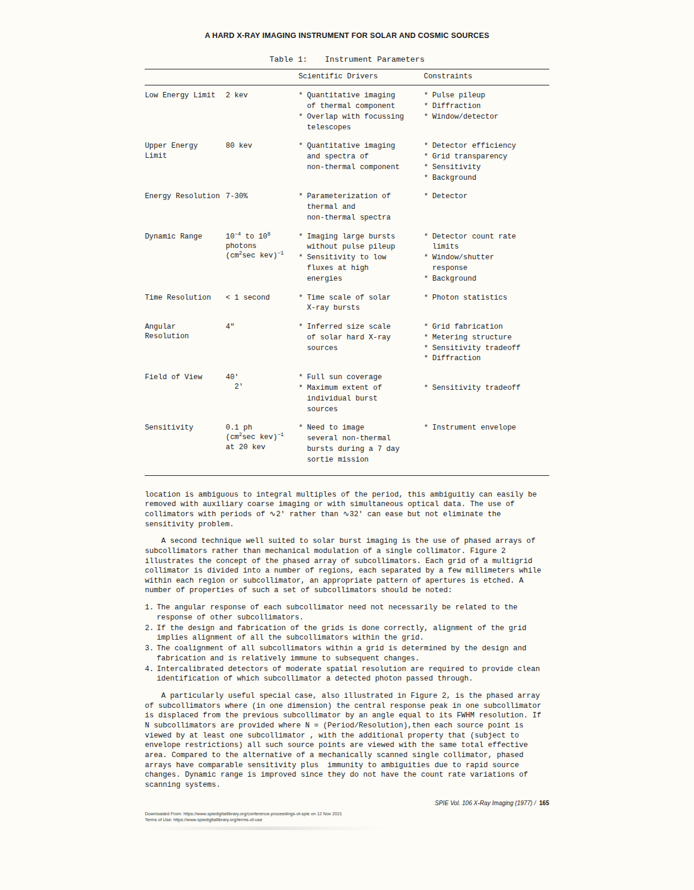A HARD X-RAY IMAGING INSTRUMENT FOR SOLAR AND COSMIC SOURCES
Table 1: Instrument Parameters
| | | Scientific Drivers | Constraints |
| --- | --- | --- | --- |
| Low Energy Limit | 2 kev | Quantitative imaging of thermal component Overlap with focussing telescopes | Pulse pileup Diffraction Window/detector |
| Upper Energy Limit | 80 kev | Quantitative imaging and spectra of non-thermal component | Detector efficiency Grid transparency Sensitivity Background |
| Energy Resolution | 7-30% | Parameterization of thermal and non-thermal spectra | Detector |
| Dynamic Range | 10 −4 to 10 8 photons (cm 2 sec kev) −1 | Imaging large bursts without pulse pileup Sensitivity to low fluxes at high energies | Detector count rate limits Window/shutter response Background |
| Time Resolution | < 1 second | Time scale of solar X-ray bursts | Photon statistics |
| Angular Resolution | 4" | Inferred size scale of solar hard X-ray sources | Grid fabrication Metering structure Sensitivity tradeoff Diffraction |
| Field of View | 40' 2' | Full sun coverage Maximum extent of individual burst sources | Sensitivity tradeoff |
| Sensitivity | 0.1 ph (cm 2 sec kev) −1 at 20 kev | Need to image several non-thermal bursts during a 7 day sortie mission | Instrument envelope |
location is ambiguous to integral multiples of the period, this ambiguitiy can easily be removed with auxiliary coarse imaging or with simultaneous optical data. The use of collimators with periods of ∿2' rather than ∿32' can ease but not eliminate the sensitivity problem.
A second technique well suited to solar burst imaging is the use of phased arrays of subcollimators rather than mechanical modulation of a single collimator. Figure 2 illustrates the concept of the phased array of subcollimators. Each grid of a multigrid collimator is divided into a number of regions, each separated by a few millimeters while within each region or subcollimator, an appropriate pattern of apertures is etched. A number of properties of such a set of subcollimators should be noted:
1. The angular response of each subcollimator need not necessarily be related to the response of other subcollimators.
2. If the design and fabrication of the grids is done correctly, alignment of the grid implies alignment of all the subcollimators within the grid.
3. The coalignment of all subcollimators within a grid is determined by the design and fabrication and is relatively immune to subsequent changes.
4. Intercalibrated detectors of moderate spatial resolution are required to provide clean identification of which subcollimator a detected photon passed through.
A particularly useful special case, also illustrated in Figure 2, is the phased array of subcollimators where (in one dimension) the central response peak in one subcollimator is displaced from the previous subcollimator by an angle equal to its FWHM resolution. If N subcollimators are provided where N = (Period/Resolution),then each source point is viewed by at least one subcollimator , with the additional property that (subject to envelope restrictions) all such source points are viewed with the same total effective area. Compared to the alternative of a mechanically scanned single collimator, phased arrays have comparable sensitivity plus immunity to ambiguities due to rapid source changes. Dynamic range is improved since they do not have the count rate variations of scanning systems.
SPIE Vol. 106 X-Ray Imaging (1977) / 165
Downloaded From: https://www.spiedigitallibrary.org/conference-proceedings-of-spie on 12 Nov 2021
Terms of Use: https://www.spiedigitallibrary.org/terms-of-use